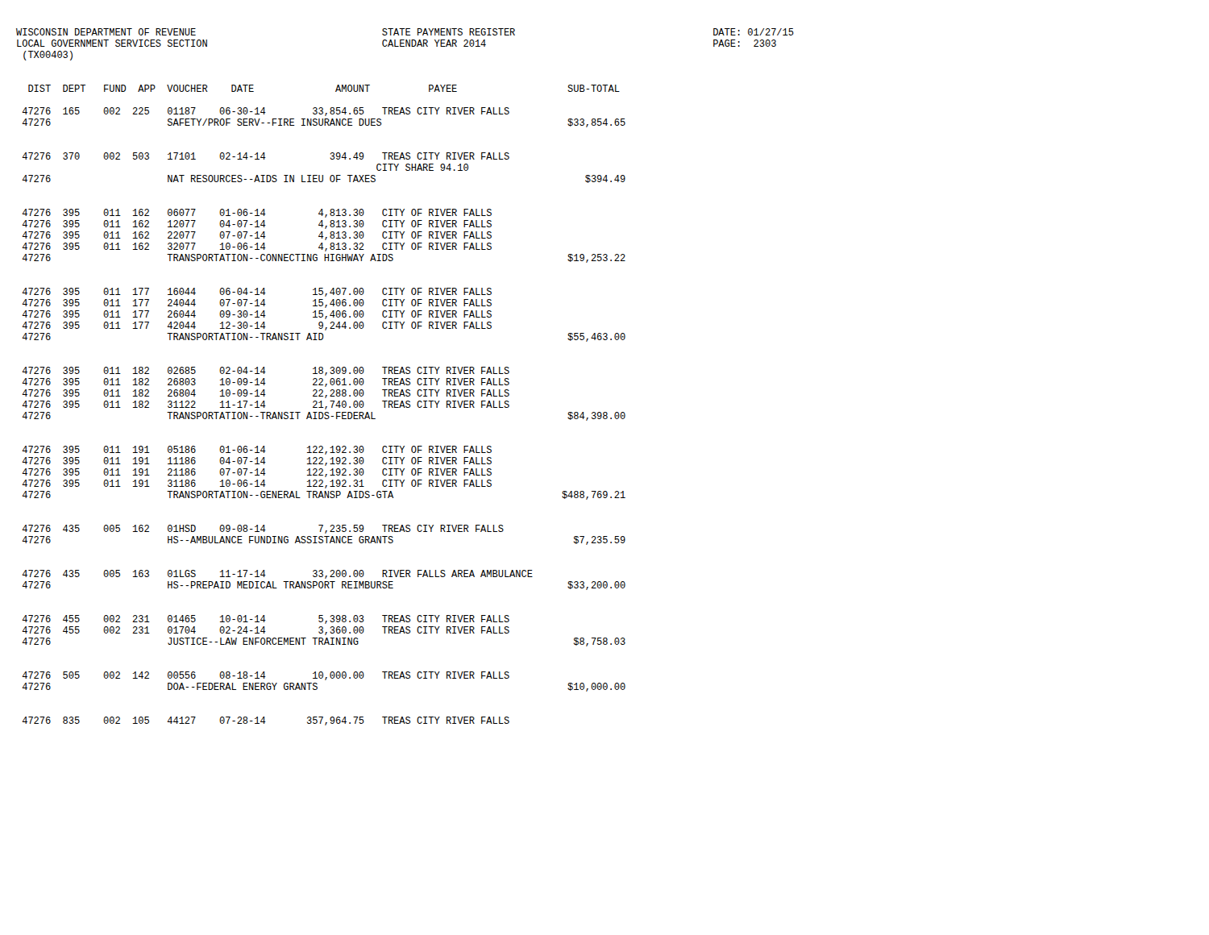WISCONSIN DEPARTMENT OF REVENUE STATE PAYMENTS REGISTER DATE: 01/27/15 LOCAL GOVERNMENT SERVICES SECTION CALENDAR YEAR 2014 PAGE: 2303 (TX00403) DIST DEPT FUND APP VOUCHER DATE AMOUNT PAYEE SUB-TOTAL 47276 165 002 225 01187 06-30-14 33,854.65 TREAS CITY RIVER FALLS 47276 SAFETY/PROF SERV--FIRE INSURANCE DUES $33,854.65 47276 370 002 503 17101 02-14-14 394.49 TREAS CITY RIVER FALLS CITY SHARE 94.10 47276 NAT RESOURCES--AIDS IN LIEU OF TAXES $394.49 47276 395 011 162 06077 01-06-14 4,813.30 CITY OF RIVER FALLS 47276 395 011 162 12077 04-07-14 4,813.30 CITY OF RIVER FALLS 47276 395 011 162 22077 07-07-14 4,813.30 CITY OF RIVER FALLS 47276 395 011 162 32077 10-06-14 4,813.32 CITY OF RIVER FALLS 47276 TRANSPORTATION--CONNECTING HIGHWAY AIDS $19,253.22 47276 395 011 177 16044 06-04-14 15,407.00 CITY OF RIVER FALLS 47276 395 011 177 24044 07-07-14 15,406.00 CITY OF RIVER FALLS 47276 395 011 177 26044 09-30-14 15,406.00 CITY OF RIVER FALLS 47276 395 011 177 42044 12-30-14 9,244.00 CITY OF RIVER FALLS 47276 TRANSPORTATION--TRANSIT AID $55,463.00 47276 395 011 182 02685 02-04-14 18,309.00 TREAS CITY RIVER FALLS 47276 395 011 182 26803 10-09-14 22,061.00 TREAS CITY RIVER FALLS 47276 395 011 182 26804 10-09-14 22,288.00 TREAS CITY RIVER FALLS 47276 395 011 182 31122 11-17-14 21,740.00 TREAS CITY RIVER FALLS 47276 TRANSPORTATION--TRANSIT AIDS-FEDERAL $84,398.00 47276 395 011 191 05186 01-06-14 122,192.30 CITY OF RIVER FALLS 47276 395 011 191 11186 04-07-14 122,192.30 CITY OF RIVER FALLS 47276 395 011 191 21186 07-07-14 122,192.30 CITY OF RIVER FALLS 47276 395 011 191 31186 10-06-14 122,192.31 CITY OF RIVER FALLS 47276 TRANSPORTATION--GENERAL TRANSP AIDS-GTA $488,769.21 47276 435 005 162 01HSD 09-08-14 7,235.59 TREAS CIY RIVER FALLS 47276 HS--AMBULANCE FUNDING ASSISTANCE GRANTS $7,235.59 47276 435 005 163 01LGS 11-17-14 33,200.00 RIVER FALLS AREA AMBULANCE 47276 HS--PREPAID MEDICAL TRANSPORT REIMBURSE $33,200.00 47276 455 002 231 01465 10-01-14 5,398.03 TREAS CITY RIVER FALLS 47276 455 002 231 01704 02-24-14 3,360.00 TREAS CITY RIVER FALLS 47276 JUSTICE--LAW ENFORCEMENT TRAINING $8,758.03 47276 505 002 142 00556 08-18-14 10,000.00 TREAS CITY RIVER FALLS 47276 DOA--FEDERAL ENERGY GRANTS $10,000.00 47276 835 002 105 44127 07-28-14 357,964.75 TREAS CITY RIVER FALLS